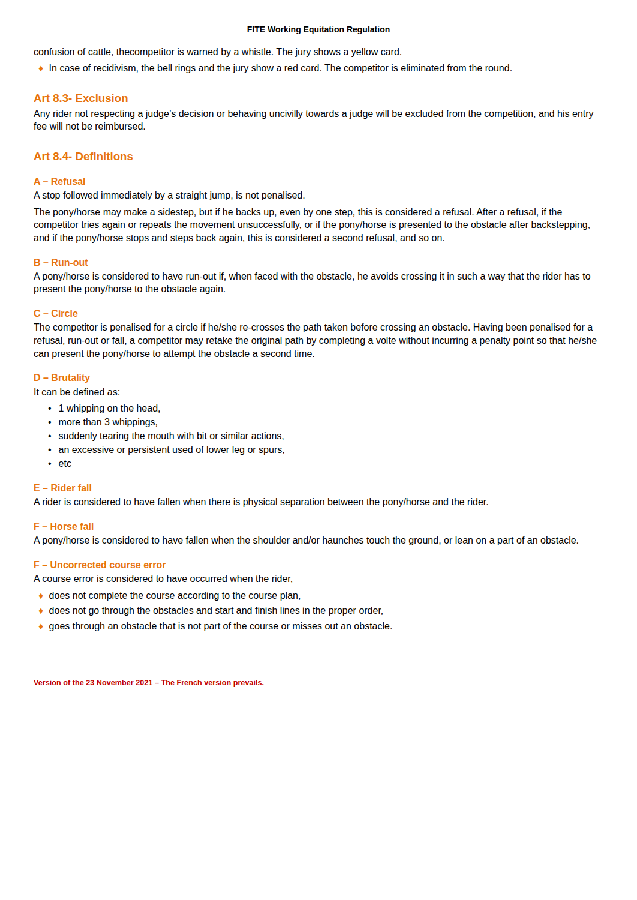FITE Working Equitation Regulation
confusion of cattle, thecompetitor is warned by a whistle. The jury shows a yellow card.
In case of recidivism, the bell rings and the jury show a red card. The competitor is eliminated from the round.
Art 8.3- Exclusion
Any rider not respecting a judge’s decision or behaving uncivilly towards a judge will be excluded from the competition, and his entry fee will not be reimbursed.
Art 8.4- Definitions
A – Refusal
A stop followed immediately by a straight jump, is not penalised.
The pony/horse may make a sidestep, but if he backs up, even by one step, this is considered a refusal. After a refusal, if the competitor tries again or repeats the movement unsuccessfully, or if the pony/horse is presented to the obstacle after backstepping, and if the pony/horse stops and steps back again, this is considered a second refusal, and so on.
B – Run-out
A pony/horse is considered to have run-out if, when faced with the obstacle, he avoids crossing it in such a way that the rider has to present the pony/horse to the obstacle again.
C – Circle
The competitor is penalised for a circle if he/she re-crosses the path taken before crossing an obstacle. Having been penalised for a refusal, run-out or fall, a competitor may retake the original path by completing a volte without incurring a penalty point so that he/she can present the pony/horse to attempt the obstacle a second time.
D – Brutality
It can be defined as:
1 whipping on the head,
more than 3 whippings,
suddenly tearing the mouth with bit or similar actions,
an excessive or persistent used of lower leg or spurs,
etc
E – Rider fall
A rider is considered to have fallen when there is physical separation between the pony/horse and the rider.
F – Horse fall
A pony/horse is considered to have fallen when the shoulder and/or haunches touch the ground, or lean on a part of an obstacle.
F – Uncorrected course error
A course error is considered to have occurred when the rider,
does not complete the course according to the course plan,
does not go through the obstacles and start and finish lines in the proper order,
goes through an obstacle that is not part of the course or misses out an obstacle.
Version of the 23 November 2021 – The French version prevails.